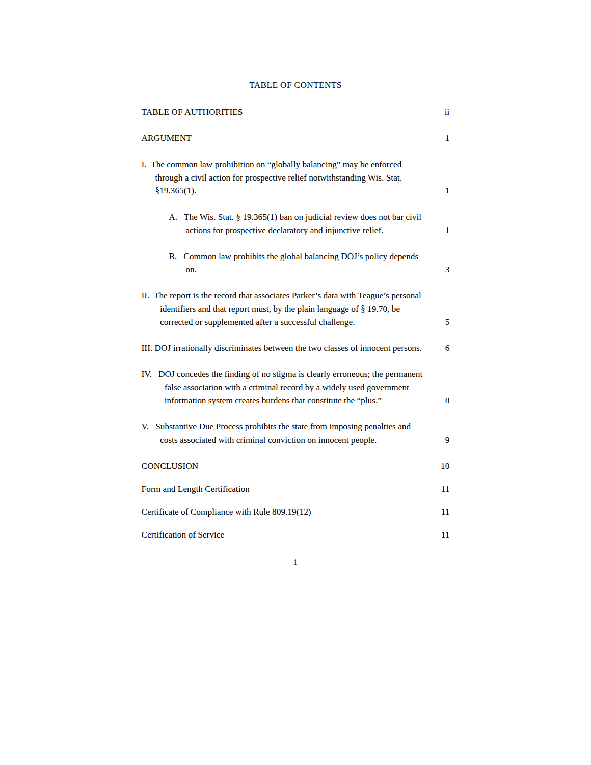TABLE OF CONTENTS
TABLE OF AUTHORITIES
ii
ARGUMENT
1
I. The common law prohibition on “globally balancing” may be enforced through a civil action for prospective relief notwithstanding Wis. Stat. §19.365(1).
1
A. The Wis. Stat. § 19.365(1) ban on judicial review does not bar civil actions for prospective declaratory and injunctive relief.
1
B. Common law prohibits the global balancing DOJ’s policy depends on.
3
II. The report is the record that associates Parker’s data with Teague’s personal identifiers and that report must, by the plain language of § 19.70, be corrected or supplemented after a successful challenge.
5
III. DOJ irrationally discriminates between the two classes of innocent persons.
6
IV. DOJ concedes the finding of no stigma is clearly erroneous; the permanent false association with a criminal record by a widely used government information system creates burdens that constitute the “plus.”
8
V. Substantive Due Process prohibits the state from imposing penalties and costs associated with criminal conviction on innocent people.
9
CONCLUSION
10
Form and Length Certification
11
Certificate of Compliance with Rule 809.19(12)
11
Certification of Service
11
i